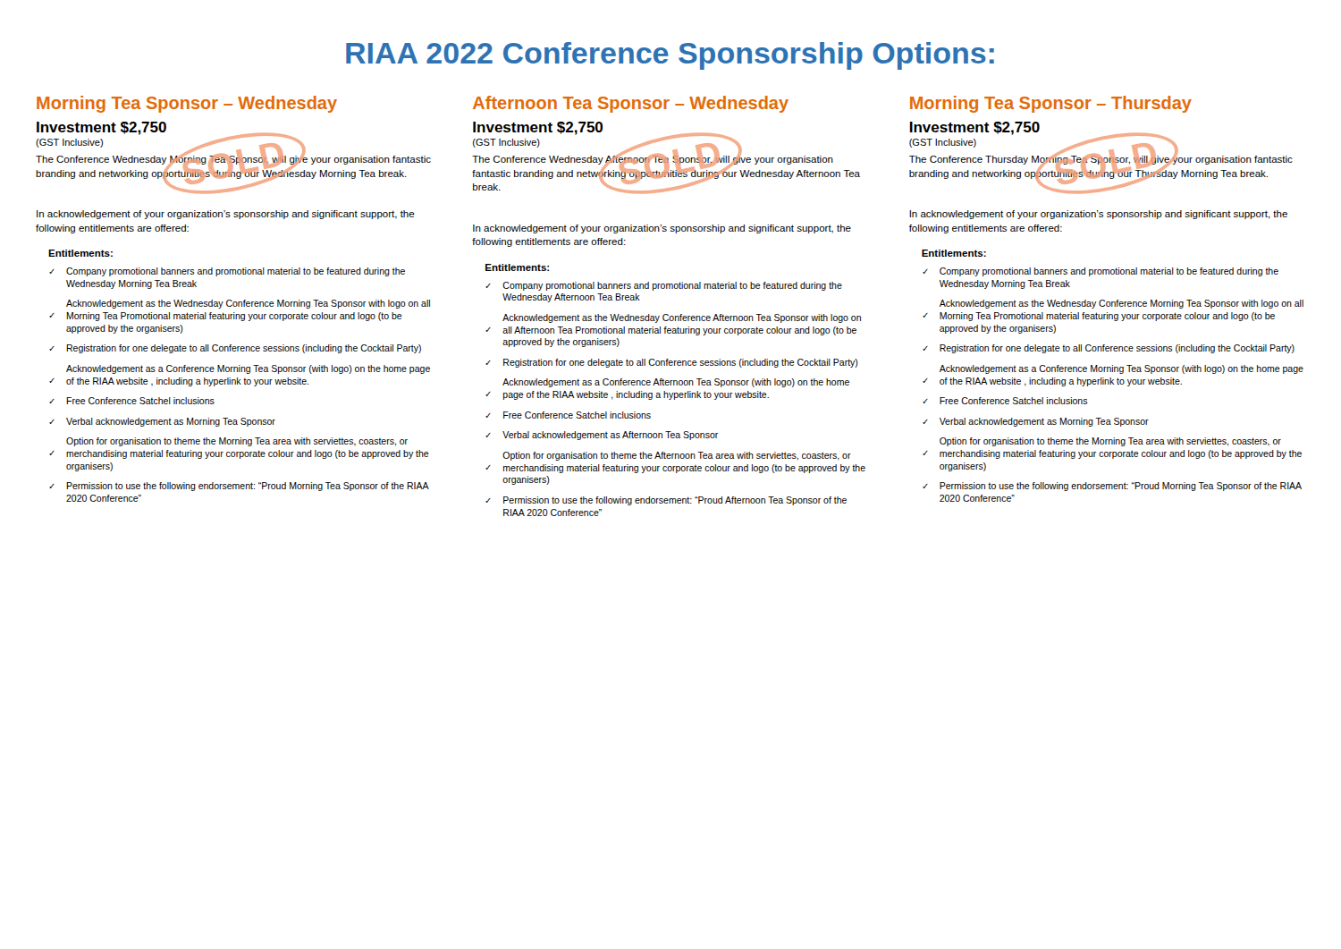RIAA 2022 Conference Sponsorship Options:
SOLD
Morning Tea Sponsor – Wednesday
Investment $2,750
(GST Inclusive)
The Conference Wednesday Morning Tea Sponsor, will give your organisation fantastic branding and networking opportunities during our Wednesday Morning Tea break.
In acknowledgement of your organization’s sponsorship and significant support, the following entitlements are offered:
Entitlements:
Company promotional banners and promotional material to be featured during the Wednesday Morning Tea Break
Acknowledgement as the Wednesday Conference Morning Tea Sponsor with logo on all Morning Tea Promotional material featuring your corporate colour and logo (to be approved by the organisers)
Registration for one delegate to all Conference sessions (including the Cocktail Party)
Acknowledgement as a Conference Morning Tea Sponsor (with logo) on the home page of the RIAA website , including a hyperlink to your website.
Free Conference Satchel inclusions
Verbal acknowledgement as Morning Tea Sponsor
Option for organisation to theme the Morning Tea area with serviettes, coasters, or merchandising material featuring your corporate colour and logo (to be approved by the organisers)
Permission to use the following endorsement: “Proud Morning Tea Sponsor of the RIAA 2020 Conference”
SOLD
Afternoon Tea Sponsor – Wednesday
Investment $2,750
(GST Inclusive)
The Conference Wednesday Afternoon Tea Sponsor, will give your organisation fantastic branding and networking opportunities during our Wednesday Afternoon Tea break.
In acknowledgement of your organization’s sponsorship and significant support, the following entitlements are offered:
Entitlements:
Company promotional banners and promotional material to be featured during the Wednesday Afternoon Tea Break
Acknowledgement as the Wednesday Conference Afternoon Tea Sponsor with logo on all Afternoon Tea Promotional material featuring your corporate colour and logo (to be approved by the organisers)
Registration for one delegate to all Conference sessions (including the Cocktail Party)
Acknowledgement as a Conference Afternoon Tea Sponsor (with logo) on the home page of the RIAA website , including a hyperlink to your website.
Free Conference Satchel inclusions
Verbal acknowledgement as Afternoon Tea Sponsor
Option for organisation to theme the Afternoon Tea area with serviettes, coasters, or merchandising material featuring your corporate colour and logo (to be approved by the organisers)
Permission to use the following endorsement: “Proud Afternoon Tea Sponsor of the RIAA 2020 Conference”
SOLD
Morning Tea Sponsor – Thursday
Investment $2,750
(GST Inclusive)
The Conference Thursday Morning Tea Sponsor, will give your organisation fantastic branding and networking opportunities during our Thursday Morning Tea break.
In acknowledgement of your organization’s sponsorship and significant support, the following entitlements are offered:
Entitlements:
Company promotional banners and promotional material to be featured during the Wednesday Morning Tea Break
Acknowledgement as the Wednesday Conference Morning Tea Sponsor with logo on all Morning Tea Promotional material featuring your corporate colour and logo (to be approved by the organisers)
Registration for one delegate to all Conference sessions (including the Cocktail Party)
Acknowledgement as a Conference Morning Tea Sponsor (with logo) on the home page of the RIAA website , including a hyperlink to your website.
Free Conference Satchel inclusions
Verbal acknowledgement as Morning Tea Sponsor
Option for organisation to theme the Morning Tea area with serviettes, coasters, or merchandising material featuring your corporate colour and logo (to be approved by the organisers)
Permission to use the following endorsement: “Proud Morning Tea Sponsor of the RIAA 2020 Conference”